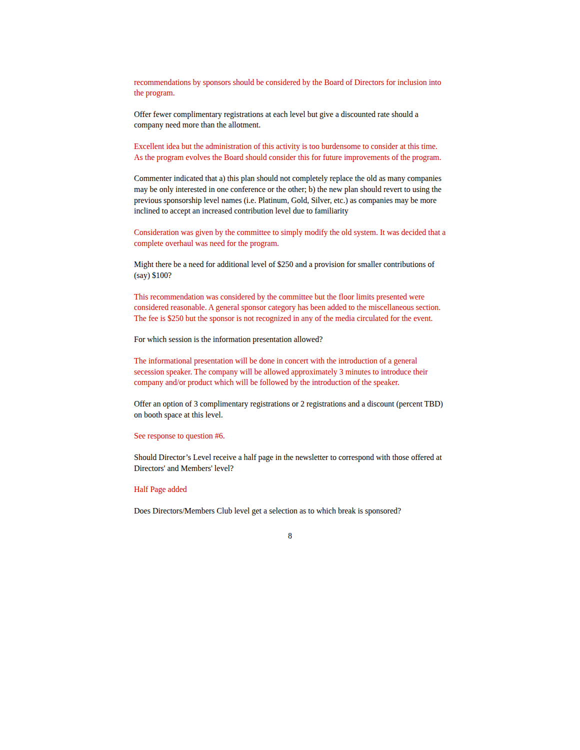recommendations by sponsors should be considered by the Board of Directors for inclusion into the program.
Offer fewer complimentary registrations at each level but give a discounted rate should a company need more than the allotment.
Excellent idea but the administration of this activity is too burdensome to consider at this time. As the program evolves the Board should consider this for future improvements of the program.
Commenter indicated that a) this plan should not completely replace the old as many companies may be only interested in one conference or the other; b) the new plan should revert to using the previous sponsorship level names (i.e. Platinum, Gold, Silver, etc.) as companies may be more inclined to accept an increased contribution level due to familiarity
Consideration was given by the committee to simply modify the old system. It was decided that a complete overhaul was need for the program.
Might there be a need for additional level of $250 and a provision for smaller contributions of (say) $100?
This recommendation was considered by the committee but the floor limits presented were considered reasonable. A general sponsor category has been added to the miscellaneous section. The fee is $250 but the sponsor is not recognized in any of the media circulated for the event.
For which session is the information presentation allowed?
The informational presentation will be done in concert with the introduction of a general secession speaker. The company will be allowed approximately 3 minutes to introduce their company and/or product which will be followed by the introduction of the speaker.
Offer an option of 3 complimentary registrations or 2 registrations and a discount (percent TBD) on booth space at this level.
See response to question #6.
Should Director’s Level receive a half page in the newsletter to correspond with those offered at Directors' and Members' level?
Half Page added
Does Directors/Members Club level get a selection as to which break is sponsored?
8